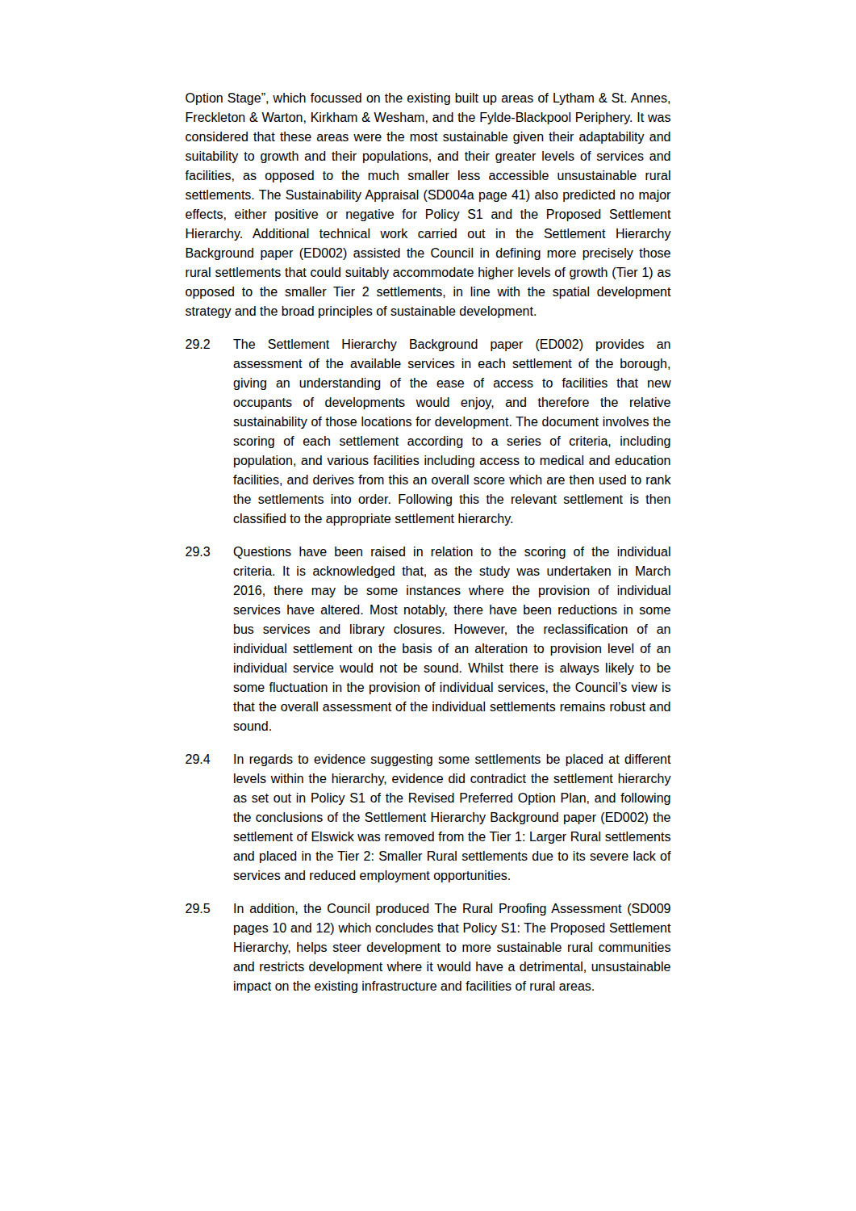Option Stage”, which focussed on the existing built up areas of Lytham & St. Annes, Freckleton & Warton, Kirkham & Wesham, and the Fylde-Blackpool Periphery. It was considered that these areas were the most sustainable given their adaptability and suitability to growth and their populations, and their greater levels of services and facilities, as opposed to the much smaller less accessible unsustainable rural settlements. The Sustainability Appraisal (SD004a page 41) also predicted no major effects, either positive or negative for Policy S1 and the Proposed Settlement Hierarchy. Additional technical work carried out in the Settlement Hierarchy Background paper (ED002) assisted the Council in defining more precisely those rural settlements that could suitably accommodate higher levels of growth (Tier 1) as opposed to the smaller Tier 2 settlements, in line with the spatial development strategy and the broad principles of sustainable development.
29.2
The Settlement Hierarchy Background paper (ED002) provides an assessment of the available services in each settlement of the borough, giving an understanding of the ease of access to facilities that new occupants of developments would enjoy, and therefore the relative sustainability of those locations for development. The document involves the scoring of each settlement according to a series of criteria, including population, and various facilities including access to medical and education facilities, and derives from this an overall score which are then used to rank the settlements into order. Following this the relevant settlement is then classified to the appropriate settlement hierarchy.
29.3
Questions have been raised in relation to the scoring of the individual criteria. It is acknowledged that, as the study was undertaken in March 2016, there may be some instances where the provision of individual services have altered. Most notably, there have been reductions in some bus services and library closures. However, the reclassification of an individual settlement on the basis of an alteration to provision level of an individual service would not be sound. Whilst there is always likely to be some fluctuation in the provision of individual services, the Council’s view is that the overall assessment of the individual settlements remains robust and sound.
29.4
In regards to evidence suggesting some settlements be placed at different levels within the hierarchy, evidence did contradict the settlement hierarchy as set out in Policy S1 of the Revised Preferred Option Plan, and following the conclusions of the Settlement Hierarchy Background paper (ED002) the settlement of Elswick was removed from the Tier 1: Larger Rural settlements and placed in the Tier 2: Smaller Rural settlements due to its severe lack of services and reduced employment opportunities.
29.5
In addition, the Council produced The Rural Proofing Assessment (SD009 pages 10 and 12) which concludes that Policy S1: The Proposed Settlement Hierarchy, helps steer development to more sustainable rural communities and restricts development where it would have a detrimental, unsustainable impact on the existing infrastructure and facilities of rural areas.